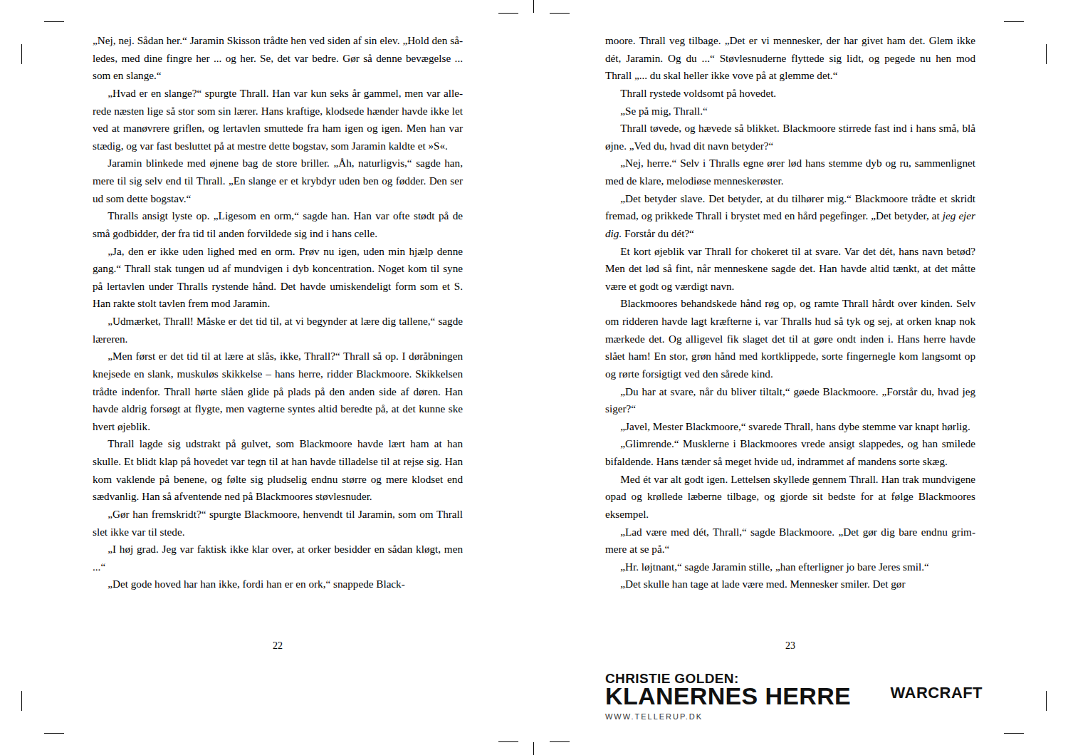„Nej, nej. Sådan her.“ Jaramin Skisson trådte hen ved siden af sin elev. „Hold den således, med dine fingre her ... og her. Se, det var bedre. Gør så denne bevægelse ... som en slange.“
„Hvad er en slange?“ spurgte Thrall. Han var kun seks år gammel, men var allerede næsten lige så stor som sin lærer. Hans kraftige, klodsede hænder havde ikke let ved at manøvrere griflen, og lertavlen smuttede fra ham igen og igen. Men han var stædig, og var fast besluttet på at mestre dette bogstav, som Jaramin kaldte et »S«.
Jaramin blinkede med øjnene bag de store briller. „Åh, naturligvis,“ sagde han, mere til sig selv end til Thrall. „En slange er et krybdyr uden ben og fødder. Den ser ud som dette bogstav.“
Thralls ansigt lyste op. „Ligesom en orm,“ sagde han. Han var ofte stødt på de små godbidder, der fra tid til anden forvildede sig ind i hans celle.
„Ja, den er ikke uden lighed med en orm. Prøv nu igen, uden min hjælp denne gang.“ Thrall stak tungen ud af mundvigen i dyb koncentration. Noget kom til syne på lertavlen under Thralls rystende hånd. Det havde umiskendeligt form som et S. Han rakte stolt tavlen frem mod Jaramin.
„Udmærket, Thrall! Måske er det tid til, at vi begynder at lære dig tallene,“ sagde læreren.
„Men først er det tid til at lære at slås, ikke, Thrall?“ Thrall så op. I døråbningen knejsede en slank, muskuløs skikkelse – hans herre, ridder Blackmoore. Skikkelsen trådte indenfor. Thrall hørte slåen glide på plads på den anden side af døren. Han havde aldrig forsøgt at flygte, men vagterne syntes altid beredte på, at det kunne ske hvert øjeblik.
Thrall lagde sig udstrakt på gulvet, som Blackmoore havde lært ham at han skulle. Et blidt klap på hovedet var tegn til at han havde tilladelse til at rejse sig. Han kom vaklende på benene, og følte sig pludselig endnu større og mere klodset end sædvanlig. Han så afventende ned på Blackmoores støvlesnuder.
„Gør han fremskridt?“ spurgte Blackmoore, henvendt til Jaramin, som om Thrall slet ikke var til stede.
„I høj grad. Jeg var faktisk ikke klar over, at orker besidder en sådan kløgt, men ...“
„Det gode hoved har han ikke, fordi han er en ork,“ snappede Black-
22
moore. Thrall veg tilbage. „Det er vi mennesker, der har givet ham det. Glem ikke dét, Jaramin. Og du ...“ Støvlesnuderne flyttede sig lidt, og pegede nu hen mod Thrall „... du skal heller ikke vove på at glemme det.“
Thrall rystede voldsomt på hovedet.
„Se på mig, Thrall.“
Thrall tøvede, og hævede så blikket. Blackmoore stirrede fast ind i hans små, blå øjne. „Ved du, hvad dit navn betyder?“
„Nej, herre.“ Selv i Thralls egne ører lød hans stemme dyb og ru, sammenlignet med de klare, melodiøse menneskerøster.
„Det betyder slave. Det betyder, at du tilhører mig.“ Blackmoore trådte et skridt fremad, og prikkede Thrall i brystet med en hård pegefinger. „Det betyder, at jeg ejer dig. Forstår du dét?“
Et kort øjeblik var Thrall for chokeret til at svare. Var det dét, hans navn betød? Men det lød så fint, når menneskene sagde det. Han havde altid tænkt, at det måtte være et godt og værdigt navn.
Blackmoores behandskede hånd røg op, og ramte Thrall hårdt over kinden. Selv om ridderen havde lagt kræfterne i, var Thralls hud så tyk og sej, at orken knap nok mærkede det. Og alligevel fik slaget det til at gøre ondt inden i. Hans herre havde slået ham! En stor, grøn hånd med kortklippede, sorte fingernegle kom langsomt op og rørte forsigtigt ved den sårede kind.
„Du har at svare, når du bliver tiltalt,“ gøede Blackmoore. „Forstår du, hvad jeg siger?“
„Javel, Mester Blackmoore,“ svarede Thrall, hans dybe stemme var knapt hørlig.
„Glimrende.“ Musklerne i Blackmoores vrede ansigt slappedes, og han smilede bifaldende. Hans tænder så meget hvide ud, indrammet af mandens sorte skæg.
Med ét var alt godt igen. Lettelsen skyllede gennem Thrall. Han trak mundvigene opad og krøllede læberne tilbage, og gjorde sit bedste for at følge Blackmoores eksempel.
„Lad være med dét, Thrall,“ sagde Blackmoore. „Det gør dig bare endnu grimmere at se på.“
„Hr. løjtnant,“ sagde Jaramin stille, „han efterligner jo bare Jeres smil.“
„Det skulle han tage at lade være med. Mennesker smiler. Det gør
23
Christie Golden:
Klanernes Herre
www.tellerup.dk
WarCraft